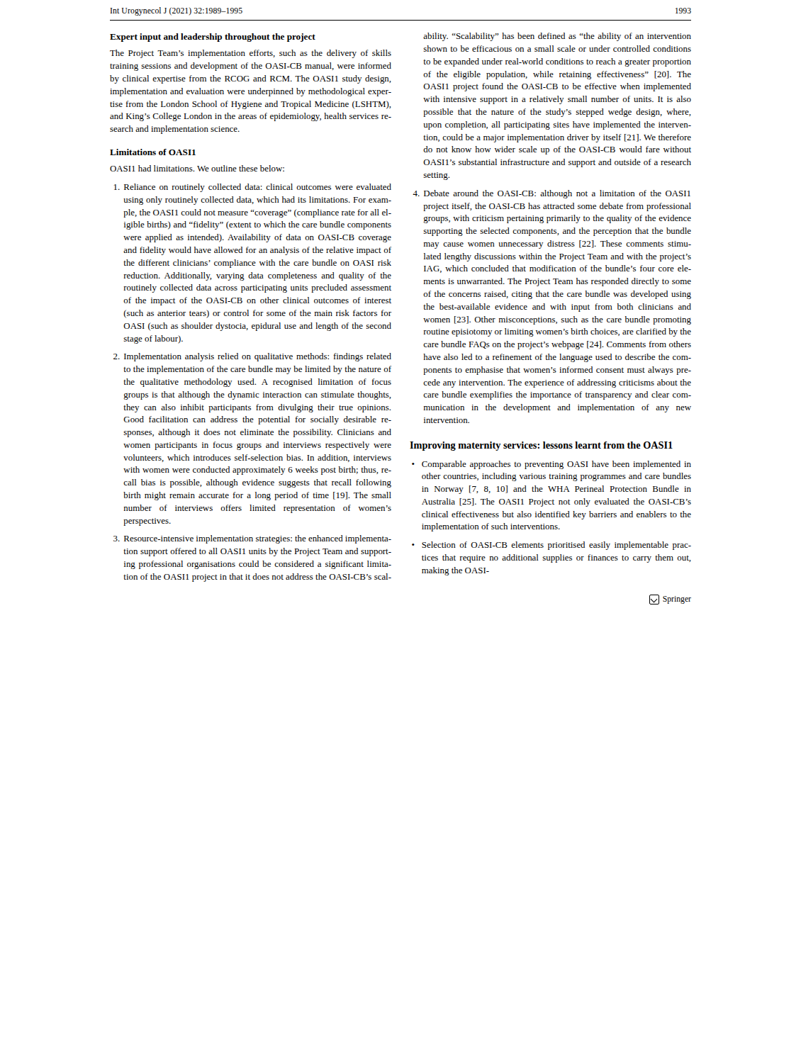Int Urogynecol J (2021) 32:1989–1995 1993
Expert input and leadership throughout the project
The Project Team’s implementation efforts, such as the delivery of skills training sessions and development of the OASI-CB manual, were informed by clinical expertise from the RCOG and RCM. The OASI1 study design, implementation and evaluation were underpinned by methodological expertise from the London School of Hygiene and Tropical Medicine (LSHTM), and King’s College London in the areas of epidemiology, health services research and implementation science.
Limitations of OASI1
OASI1 had limitations. We outline these below:
Reliance on routinely collected data: clinical outcomes were evaluated using only routinely collected data, which had its limitations. For example, the OASI1 could not measure “coverage” (compliance rate for all eligible births) and “fidelity” (extent to which the care bundle components were applied as intended). Availability of data on OASI-CB coverage and fidelity would have allowed for an analysis of the relative impact of the different clinicians’ compliance with the care bundle on OASI risk reduction. Additionally, varying data completeness and quality of the routinely collected data across participating units precluded assessment of the impact of the OASI-CB on other clinical outcomes of interest (such as anterior tears) or control for some of the main risk factors for OASI (such as shoulder dystocia, epidural use and length of the second stage of labour).
Implementation analysis relied on qualitative methods: findings related to the implementation of the care bundle may be limited by the nature of the qualitative methodology used. A recognised limitation of focus groups is that although the dynamic interaction can stimulate thoughts, they can also inhibit participants from divulging their true opinions. Good facilitation can address the potential for socially desirable responses, although it does not eliminate the possibility. Clinicians and women participants in focus groups and interviews respectively were volunteers, which introduces self-selection bias. In addition, interviews with women were conducted approximately 6 weeks post birth; thus, recall bias is possible, although evidence suggests that recall following birth might remain accurate for a long period of time [19]. The small number of interviews offers limited representation of women’s perspectives.
Resource-intensive implementation strategies: the enhanced implementation support offered to all OASI1 units by the Project Team and supporting professional organisations could be considered a significant limitation of the OASI1 project in that it does not address the OASI-CB’s scalability. “Scalability” has been defined as “the ability of an intervention shown to be efficacious on a small scale or under controlled conditions to be expanded under real-world conditions to reach a greater proportion of the eligible population, while retaining effectiveness” [20]. The OASI1 project found the OASI-CB to be effective when implemented with intensive support in a relatively small number of units. It is also possible that the nature of the study’s stepped wedge design, where, upon completion, all participating sites have implemented the intervention, could be a major implementation driver by itself [21]. We therefore do not know how wider scale up of the OASI-CB would fare without OASI1’s substantial infrastructure and support and outside of a research setting.
Debate around the OASI-CB: although not a limitation of the OASI1 project itself, the OASI-CB has attracted some debate from professional groups, with criticism pertaining primarily to the quality of the evidence supporting the selected components, and the perception that the bundle may cause women unnecessary distress [22]. These comments stimulated lengthy discussions within the Project Team and with the project’s IAG, which concluded that modification of the bundle’s four core elements is unwarranted. The Project Team has responded directly to some of the concerns raised, citing that the care bundle was developed using the best-available evidence and with input from both clinicians and women [23]. Other misconceptions, such as the care bundle promoting routine episiotomy or limiting women’s birth choices, are clarified by the care bundle FAQs on the project’s webpage [24]. Comments from others have also led to a refinement of the language used to describe the components to emphasise that women’s informed consent must always precede any intervention. The experience of addressing criticisms about the care bundle exemplifies the importance of transparency and clear communication in the development and implementation of any new intervention.
Improving maternity services: lessons learnt from the OASI1
Comparable approaches to preventing OASI have been implemented in other countries, including various training programmes and care bundles in Norway [7, 8, 10] and the WHA Perineal Protection Bundle in Australia [25]. The OASI1 Project not only evaluated the OASI-CB’s clinical effectiveness but also identified key barriers and enablers to the implementation of such interventions.
Selection of OASI-CB elements prioritised easily implementable practices that require no additional supplies or finances to carry them out, making the OASI-
Springer